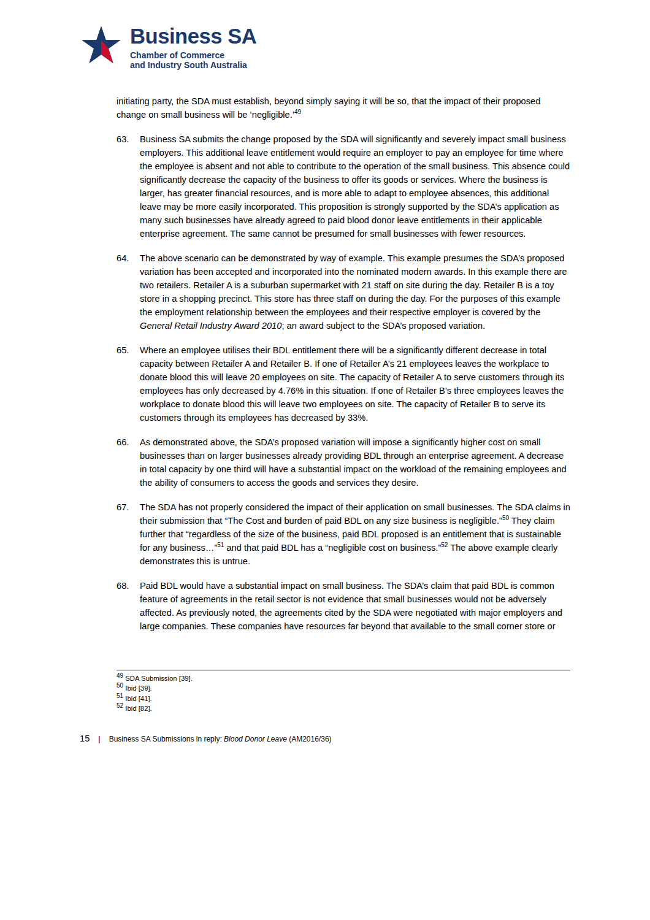Business SA
Chamber of Commerce and Industry South Australia
initiating party, the SDA must establish, beyond simply saying it will be so, that the impact of their proposed change on small business will be ‘negligible.’49
Business SA submits the change proposed by the SDA will significantly and severely impact small business employers. This additional leave entitlement would require an employer to pay an employee for time where the employee is absent and not able to contribute to the operation of the small business. This absence could significantly decrease the capacity of the business to offer its goods or services. Where the business is larger, has greater financial resources, and is more able to adapt to employee absences, this additional leave may be more easily incorporated. This proposition is strongly supported by the SDA’s application as many such businesses have already agreed to paid blood donor leave entitlements in their applicable enterprise agreement. The same cannot be presumed for small businesses with fewer resources.
The above scenario can be demonstrated by way of example. This example presumes the SDA’s proposed variation has been accepted and incorporated into the nominated modern awards. In this example there are two retailers. Retailer A is a suburban supermarket with 21 staff on site during the day. Retailer B is a toy store in a shopping precinct. This store has three staff on during the day. For the purposes of this example the employment relationship between the employees and their respective employer is covered by the General Retail Industry Award 2010; an award subject to the SDA’s proposed variation.
Where an employee utilises their BDL entitlement there will be a significantly different decrease in total capacity between Retailer A and Retailer B. If one of Retailer A’s 21 employees leaves the workplace to donate blood this will leave 20 employees on site. The capacity of Retailer A to serve customers through its employees has only decreased by 4.76% in this situation. If one of Retailer B’s three employees leaves the workplace to donate blood this will leave two employees on site. The capacity of Retailer B to serve its customers through its employees has decreased by 33%.
As demonstrated above, the SDA’s proposed variation will impose a significantly higher cost on small businesses than on larger businesses already providing BDL through an enterprise agreement. A decrease in total capacity by one third will have a substantial impact on the workload of the remaining employees and the ability of consumers to access the goods and services they desire.
The SDA has not properly considered the impact of their application on small businesses. The SDA claims in their submission that “The Cost and burden of paid BDL on any size business is negligible.”50 They claim further that “regardless of the size of the business, paid BDL proposed is an entitlement that is sustainable for any business…”51 and that paid BDL has a “negligible cost on business.”52 The above example clearly demonstrates this is untrue.
Paid BDL would have a substantial impact on small business. The SDA’s claim that paid BDL is common feature of agreements in the retail sector is not evidence that small businesses would not be adversely affected. As previously noted, the agreements cited by the SDA were negotiated with major employers and large companies. These companies have resources far beyond that available to the small corner store or
49 SDA Submission [39].
50 Ibid [39].
51 Ibid [41].
52 Ibid [82].
15 | Business SA Submissions in reply: Blood Donor Leave (AM2016/36)